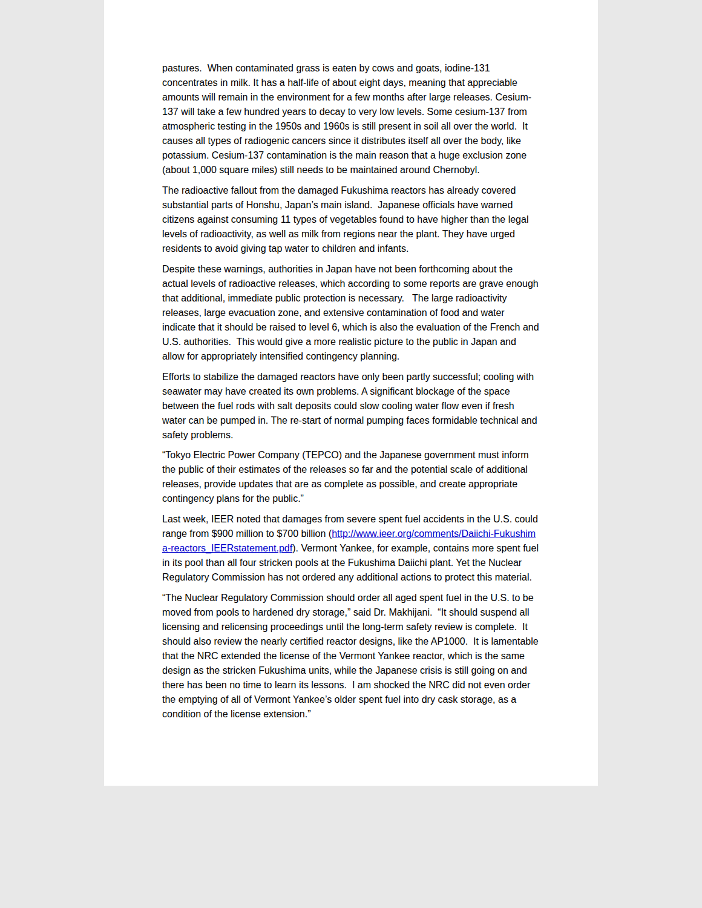pastures. When contaminated grass is eaten by cows and goats, iodine-131 concentrates in milk. It has a half-life of about eight days, meaning that appreciable amounts will remain in the environment for a few months after large releases. Cesium-137 will take a few hundred years to decay to very low levels. Some cesium-137 from atmospheric testing in the 1950s and 1960s is still present in soil all over the world. It causes all types of radiogenic cancers since it distributes itself all over the body, like potassium. Cesium-137 contamination is the main reason that a huge exclusion zone (about 1,000 square miles) still needs to be maintained around Chernobyl.
The radioactive fallout from the damaged Fukushima reactors has already covered substantial parts of Honshu, Japan’s main island. Japanese officials have warned citizens against consuming 11 types of vegetables found to have higher than the legal levels of radioactivity, as well as milk from regions near the plant. They have urged residents to avoid giving tap water to children and infants.
Despite these warnings, authorities in Japan have not been forthcoming about the actual levels of radioactive releases, which according to some reports are grave enough that additional, immediate public protection is necessary. The large radioactivity releases, large evacuation zone, and extensive contamination of food and water indicate that it should be raised to level 6, which is also the evaluation of the French and U.S. authorities. This would give a more realistic picture to the public in Japan and allow for appropriately intensified contingency planning.
Efforts to stabilize the damaged reactors have only been partly successful; cooling with seawater may have created its own problems. A significant blockage of the space between the fuel rods with salt deposits could slow cooling water flow even if fresh water can be pumped in. The re-start of normal pumping faces formidable technical and safety problems.
“Tokyo Electric Power Company (TEPCO) and the Japanese government must inform the public of their estimates of the releases so far and the potential scale of additional releases, provide updates that are as complete as possible, and create appropriate contingency plans for the public.”
Last week, IEER noted that damages from severe spent fuel accidents in the U.S. could range from $900 million to $700 billion (http://www.ieer.org/comments/Daiichi-Fukushima-reactors_IEERstatement.pdf). Vermont Yankee, for example, contains more spent fuel in its pool than all four stricken pools at the Fukushima Daiichi plant. Yet the Nuclear Regulatory Commission has not ordered any additional actions to protect this material.
“The Nuclear Regulatory Commission should order all aged spent fuel in the U.S. to be moved from pools to hardened dry storage,” said Dr. Makhijani. “It should suspend all licensing and relicensing proceedings until the long-term safety review is complete. It should also review the nearly certified reactor designs, like the AP1000. It is lamentable that the NRC extended the license of the Vermont Yankee reactor, which is the same design as the stricken Fukushima units, while the Japanese crisis is still going on and there has been no time to learn its lessons. I am shocked the NRC did not even order the emptying of all of Vermont Yankee’s older spent fuel into dry cask storage, as a condition of the license extension.”